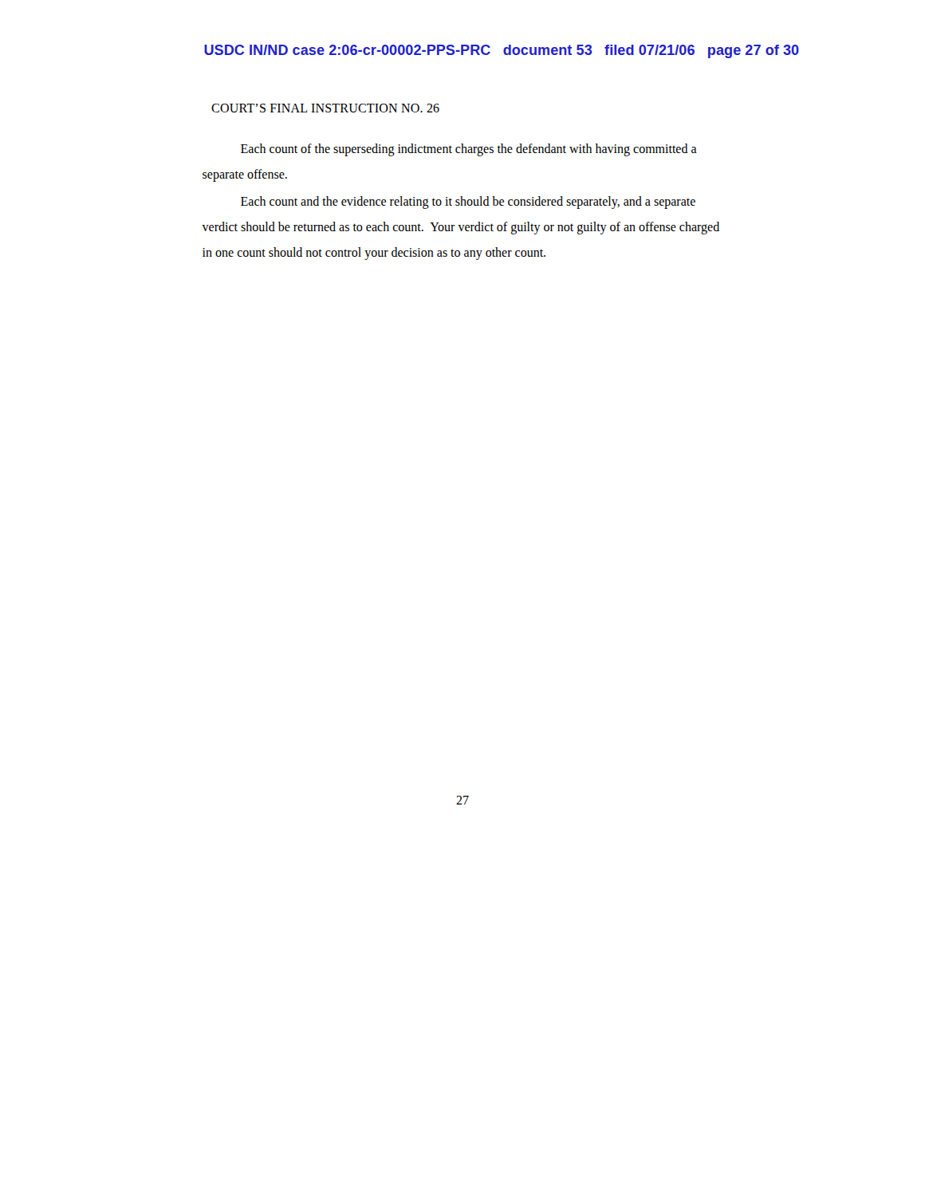USDC IN/ND case 2:06-cr-00002-PPS-PRC document 53 filed 07/21/06 page 27 of 30
COURT’S FINAL INSTRUCTION NO. 26
Each count of the superseding indictment charges the defendant with having committed a separate offense.
Each count and the evidence relating to it should be considered separately, and a separate verdict should be returned as to each count. Your verdict of guilty or not guilty of an offense charged in one count should not control your decision as to any other count.
27